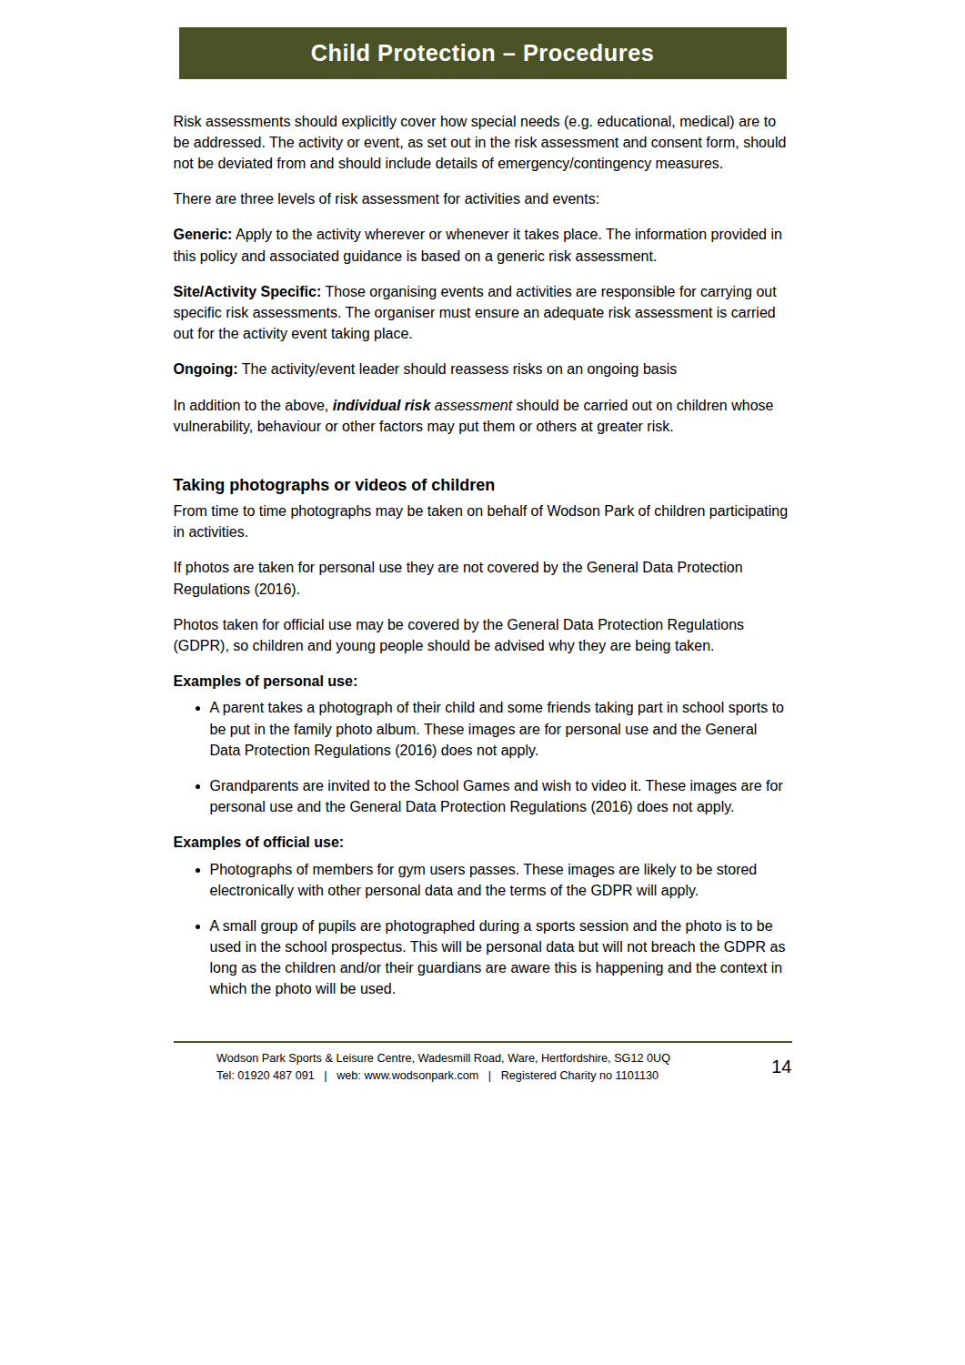Child Protection – Procedures
Risk assessments should explicitly cover how special needs (e.g. educational, medical) are to be addressed. The activity or event, as set out in the risk assessment and consent form, should not be deviated from and should include details of emergency/contingency measures.
There are three levels of risk assessment for activities and events:
Generic: Apply to the activity wherever or whenever it takes place. The information provided in this policy and associated guidance is based on a generic risk assessment.
Site/Activity Specific: Those organising events and activities are responsible for carrying out specific risk assessments. The organiser must ensure an adequate risk assessment is carried out for the activity event taking place.
Ongoing: The activity/event leader should reassess risks on an ongoing basis
In addition to the above, individual risk assessment should be carried out on children whose vulnerability, behaviour or other factors may put them or others at greater risk.
Taking photographs or videos of children
From time to time photographs may be taken on behalf of Wodson Park of children participating in activities.
If photos are taken for personal use they are not covered by the General Data Protection Regulations (2016).
Photos taken for official use may be covered by the General Data Protection Regulations (GDPR), so children and young people should be advised why they are being taken.
Examples of personal use:
A parent takes a photograph of their child and some friends taking part in school sports to be put in the family photo album. These images are for personal use and the General Data Protection Regulations (2016) does not apply.
Grandparents are invited to the School Games and wish to video it. These images are for personal use and the General Data Protection Regulations (2016) does not apply.
Examples of official use:
Photographs of members for gym users passes. These images are likely to be stored electronically with other personal data and the terms of the GDPR will apply.
A small group of pupils are photographed during a sports session and the photo is to be used in the school prospectus. This will be personal data but will not breach the GDPR as long as the children and/or their guardians are aware this is happening and the context in which the photo will be used.
Wodson Park Sports & Leisure Centre, Wadesmill Road, Ware, Hertfordshire, SG12 0UQ
Tel: 01920 487 091 | web: www.wodsonpark.com | Registered Charity no 1101130
14